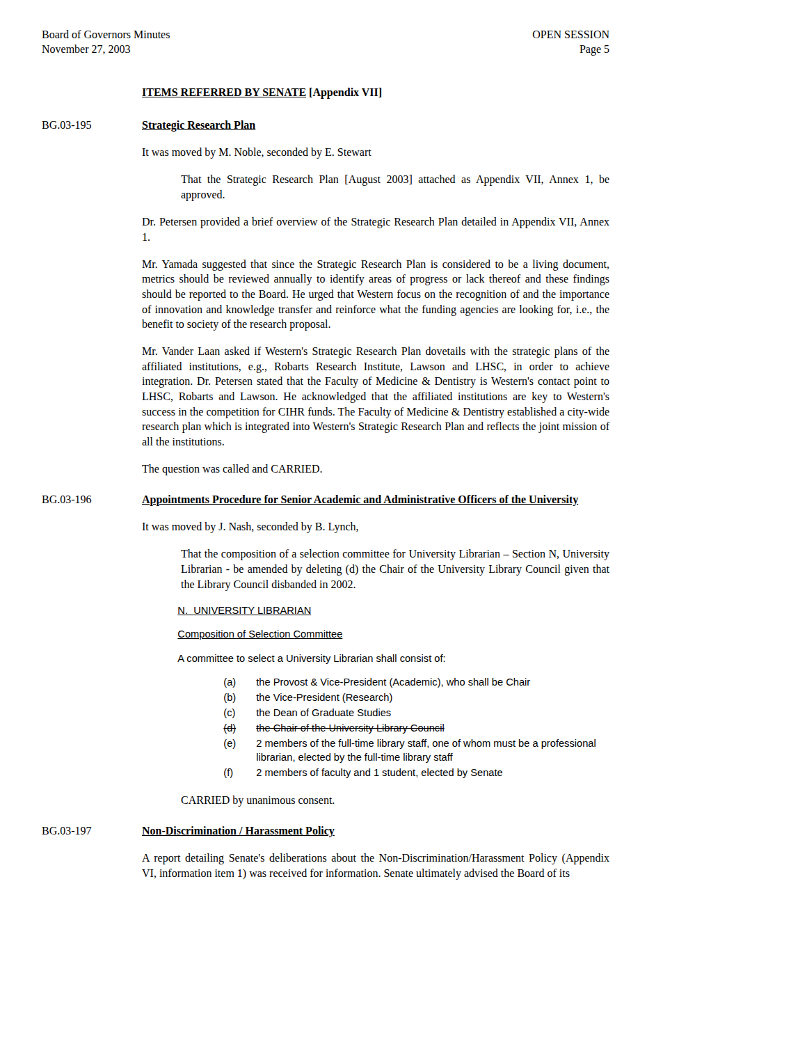Board of Governors Minutes
November 27, 2003
OPEN SESSION
Page 5
ITEMS REFERRED BY SENATE [Appendix VII]
BG.03-195
Strategic Research Plan
It was moved by M. Noble, seconded by E. Stewart
That the Strategic Research Plan [August 2003] attached as Appendix VII, Annex 1, be approved.
Dr. Petersen provided a brief overview of the Strategic Research Plan detailed in Appendix VII, Annex 1.
Mr. Yamada suggested that since the Strategic Research Plan is considered to be a living document, metrics should be reviewed annually to identify areas of progress or lack thereof and these findings should be reported to the Board. He urged that Western focus on the recognition of and the importance of innovation and knowledge transfer and reinforce what the funding agencies are looking for, i.e., the benefit to society of the research proposal.
Mr. Vander Laan asked if Western's Strategic Research Plan dovetails with the strategic plans of the affiliated institutions, e.g., Robarts Research Institute, Lawson and LHSC, in order to achieve integration. Dr. Petersen stated that the Faculty of Medicine & Dentistry is Western's contact point to LHSC, Robarts and Lawson. He acknowledged that the affiliated institutions are key to Western's success in the competition for CIHR funds. The Faculty of Medicine & Dentistry established a city-wide research plan which is integrated into Western's Strategic Research Plan and reflects the joint mission of all the institutions.
The question was called and CARRIED.
BG.03-196
Appointments Procedure for Senior Academic and Administrative Officers of the University
It was moved by J. Nash, seconded by B. Lynch,
That the composition of a selection committee for University Librarian – Section N, University Librarian - be amended by deleting (d) the Chair of the University Library Council given that the Library Council disbanded in 2002.
N. UNIVERSITY LIBRARIAN
Composition of Selection Committee
A committee to select a University Librarian shall consist of:
| (a) | the Provost & Vice-President (Academic), who shall be Chair |
| (b) | the Vice-President (Research) |
| (c) | the Dean of Graduate Studies |
| (d) | the Chair of the University Library Council |
| (e) | 2 members of the full-time library staff, one of whom must be a professional librarian, elected by the full-time library staff |
| (f) | 2 members of faculty and 1 student, elected by Senate |
CARRIED by unanimous consent.
BG.03-197
Non-Discrimination / Harassment Policy
A report detailing Senate's deliberations about the Non-Discrimination/Harassment Policy (Appendix VI, information item 1) was received for information. Senate ultimately advised the Board of its